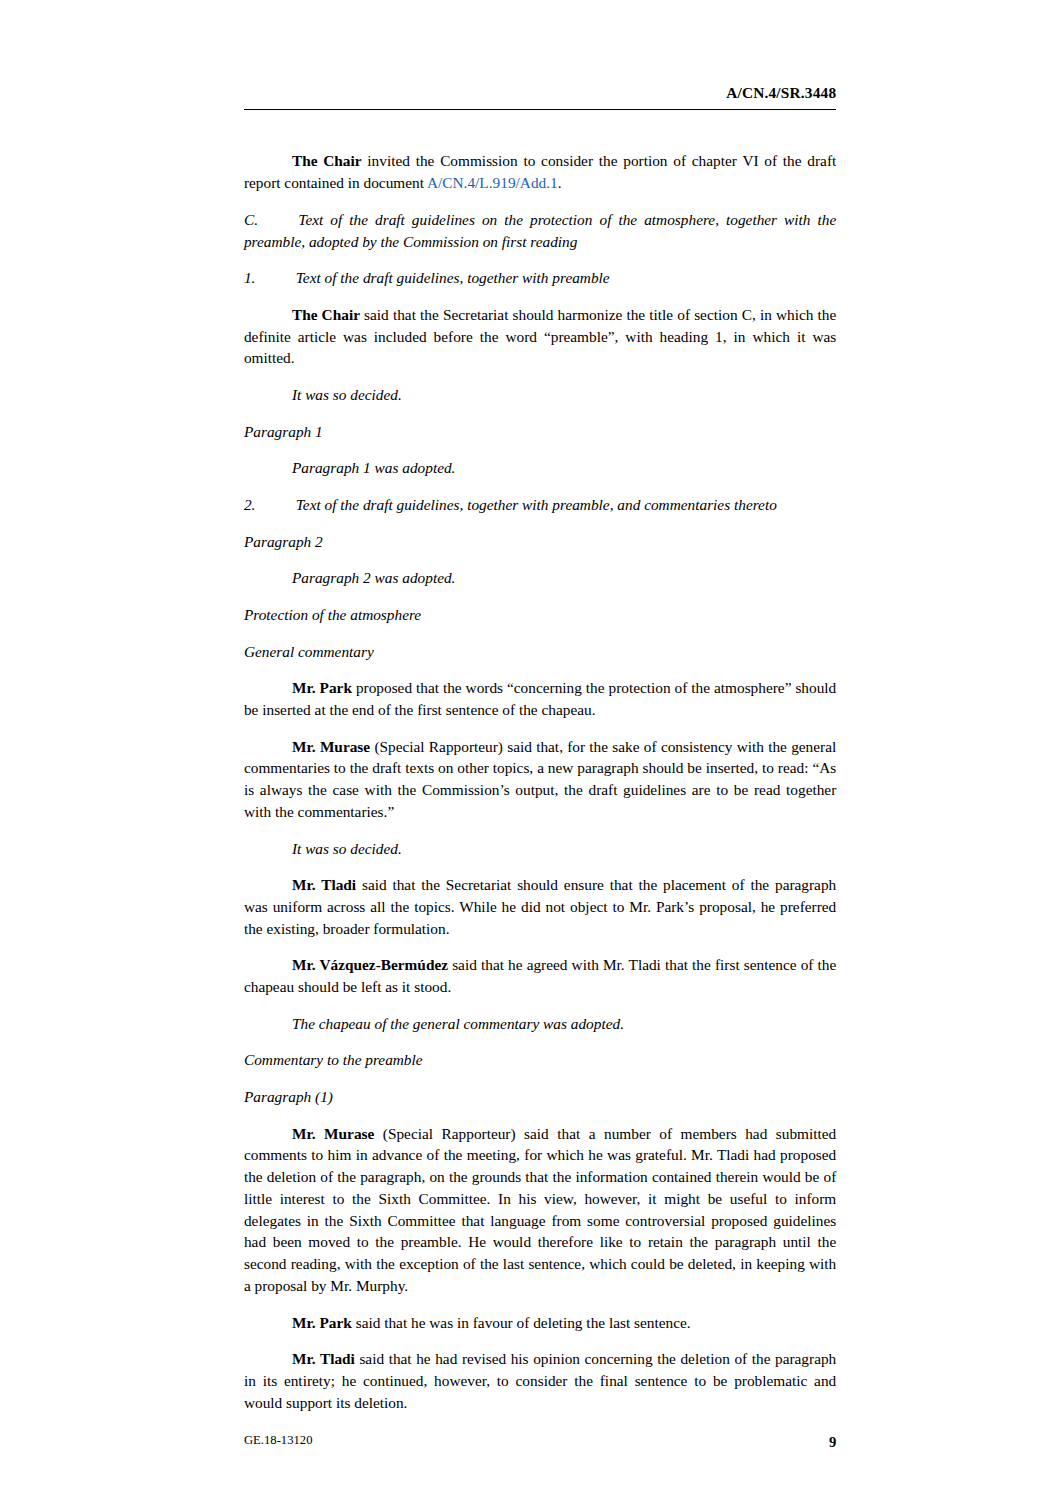A/CN.4/SR.3448
The Chair invited the Commission to consider the portion of chapter VI of the draft report contained in document A/CN.4/L.919/Add.1.
C. Text of the draft guidelines on the protection of the atmosphere, together with the preamble, adopted by the Commission on first reading
1. Text of the draft guidelines, together with preamble
The Chair said that the Secretariat should harmonize the title of section C, in which the definite article was included before the word “preamble”, with heading 1, in which it was omitted.
It was so decided.
Paragraph 1
Paragraph 1 was adopted.
2. Text of the draft guidelines, together with preamble, and commentaries thereto
Paragraph 2
Paragraph 2 was adopted.
Protection of the atmosphere
General commentary
Mr. Park proposed that the words “concerning the protection of the atmosphere” should be inserted at the end of the first sentence of the chapeau.
Mr. Murase (Special Rapporteur) said that, for the sake of consistency with the general commentaries to the draft texts on other topics, a new paragraph should be inserted, to read: “As is always the case with the Commission’s output, the draft guidelines are to be read together with the commentaries.”
It was so decided.
Mr. Tladi said that the Secretariat should ensure that the placement of the paragraph was uniform across all the topics. While he did not object to Mr. Park’s proposal, he preferred the existing, broader formulation.
Mr. Vázquez-Bermúdez said that he agreed with Mr. Tladi that the first sentence of the chapeau should be left as it stood.
The chapeau of the general commentary was adopted.
Commentary to the preamble
Paragraph (1)
Mr. Murase (Special Rapporteur) said that a number of members had submitted comments to him in advance of the meeting, for which he was grateful. Mr. Tladi had proposed the deletion of the paragraph, on the grounds that the information contained therein would be of little interest to the Sixth Committee. In his view, however, it might be useful to inform delegates in the Sixth Committee that language from some controversial proposed guidelines had been moved to the preamble. He would therefore like to retain the paragraph until the second reading, with the exception of the last sentence, which could be deleted, in keeping with a proposal by Mr. Murphy.
Mr. Park said that he was in favour of deleting the last sentence.
Mr. Tladi said that he had revised his opinion concerning the deletion of the paragraph in its entirety; he continued, however, to consider the final sentence to be problematic and would support its deletion.
GE.18-13120 9